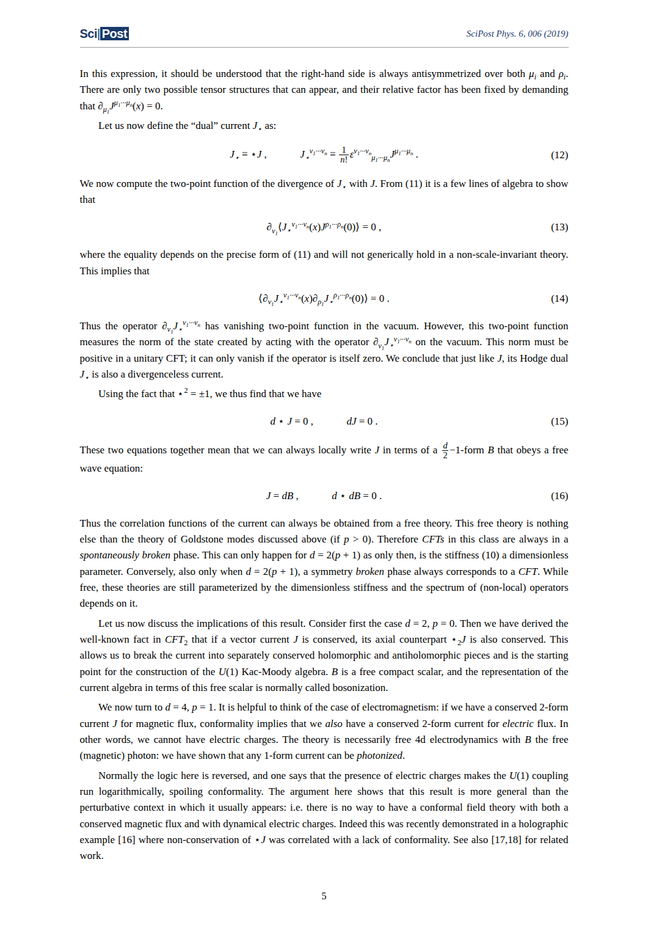Sci|Post
SciPost Phys. 6, 006 (2019)
In this expression, it should be understood that the right-hand side is always antisymmetrized over both μi and ρi. There are only two possible tensor structures that can appear, and their relative factor has been fixed by demanding that ∂μ1Jμ1···μn(x) = 0.
Let us now define the “dual” current J⋆ as:
J⋆ ≡ ⋆J , J⋆ν1···νn ≡ 1 n!εν1···νnμ1···μnJμ1···μn .
(12)
We now compute the two-point function of the divergence of J⋆ with J. From (11) it is a few lines of algebra to show that
∂ν1⟨J⋆ν1···νn(x)Jρ1···ρn(0)⟩ = 0 ,
(13)
where the equality depends on the precise form of (11) and will not generically hold in a non-scale-invariant theory. This implies that
⟨∂ν1J⋆ν1···νn(x)∂ρ1J⋆ρ1···ρn(0)⟩ = 0 .
(14)
Thus the operator ∂ν1J⋆ν1···νn has vanishing two-point function in the vacuum. However, this two-point function measures the norm of the state created by acting with the operator ∂ν1J⋆ν1···νn on the vacuum. This norm must be positive in a unitary CFT; it can only vanish if the operator is itself zero. We conclude that just like J, its Hodge dual J⋆ is also a divergenceless current.
Using the fact that ⋆2 = ±1, we thus find that we have
d ⋆ J = 0 , dJ = 0 .
(15)
These two equations together mean that we can always locally write J in terms of a d 2−1-form B that obeys a free wave equation:
J = dB , d ⋆ dB = 0 .
(16)
Thus the correlation functions of the current can always be obtained from a free theory. This free theory is nothing else than the theory of Goldstone modes discussed above (if p > 0). Therefore CFTs in this class are always in a spontaneously broken phase. This can only happen for d = 2(p + 1) as only then, is the stiffness (10) a dimensionless parameter. Conversely, also only when d = 2(p + 1), a symmetry broken phase always corresponds to a CFT. While free, these theories are still parameterized by the dimensionless stiffness and the spectrum of (non-local) operators depends on it.
Let us now discuss the implications of this result. Consider first the case d = 2, p = 0. Then we have derived the well-known fact in CFT2 that if a vector current J is conserved, its axial counterpart ⋆2J is also conserved. This allows us to break the current into separately conserved holomorphic and antiholomorphic pieces and is the starting point for the construction of the U(1) Kac-Moody algebra. B is a free compact scalar, and the representation of the current algebra in terms of this free scalar is normally called bosonization.
We now turn to d = 4, p = 1. It is helpful to think of the case of electromagnetism: if we have a conserved 2-form current J for magnetic flux, conformality implies that we also have a conserved 2-form current for electric flux. In other words, we cannot have electric charges. The theory is necessarily free 4d electrodynamics with B the free (magnetic) photon: we have shown that any 1-form current can be photonized.
Normally the logic here is reversed, and one says that the presence of electric charges makes the U(1) coupling run logarithmically, spoiling conformality. The argument here shows that this result is more general than the perturbative context in which it usually appears: i.e. there is no way to have a conformal field theory with both a conserved magnetic flux and with dynamical electric charges. Indeed this was recently demonstrated in a holographic example [16] where non-conservation of ⋆J was correlated with a lack of conformality. See also [17,18] for related work.
5